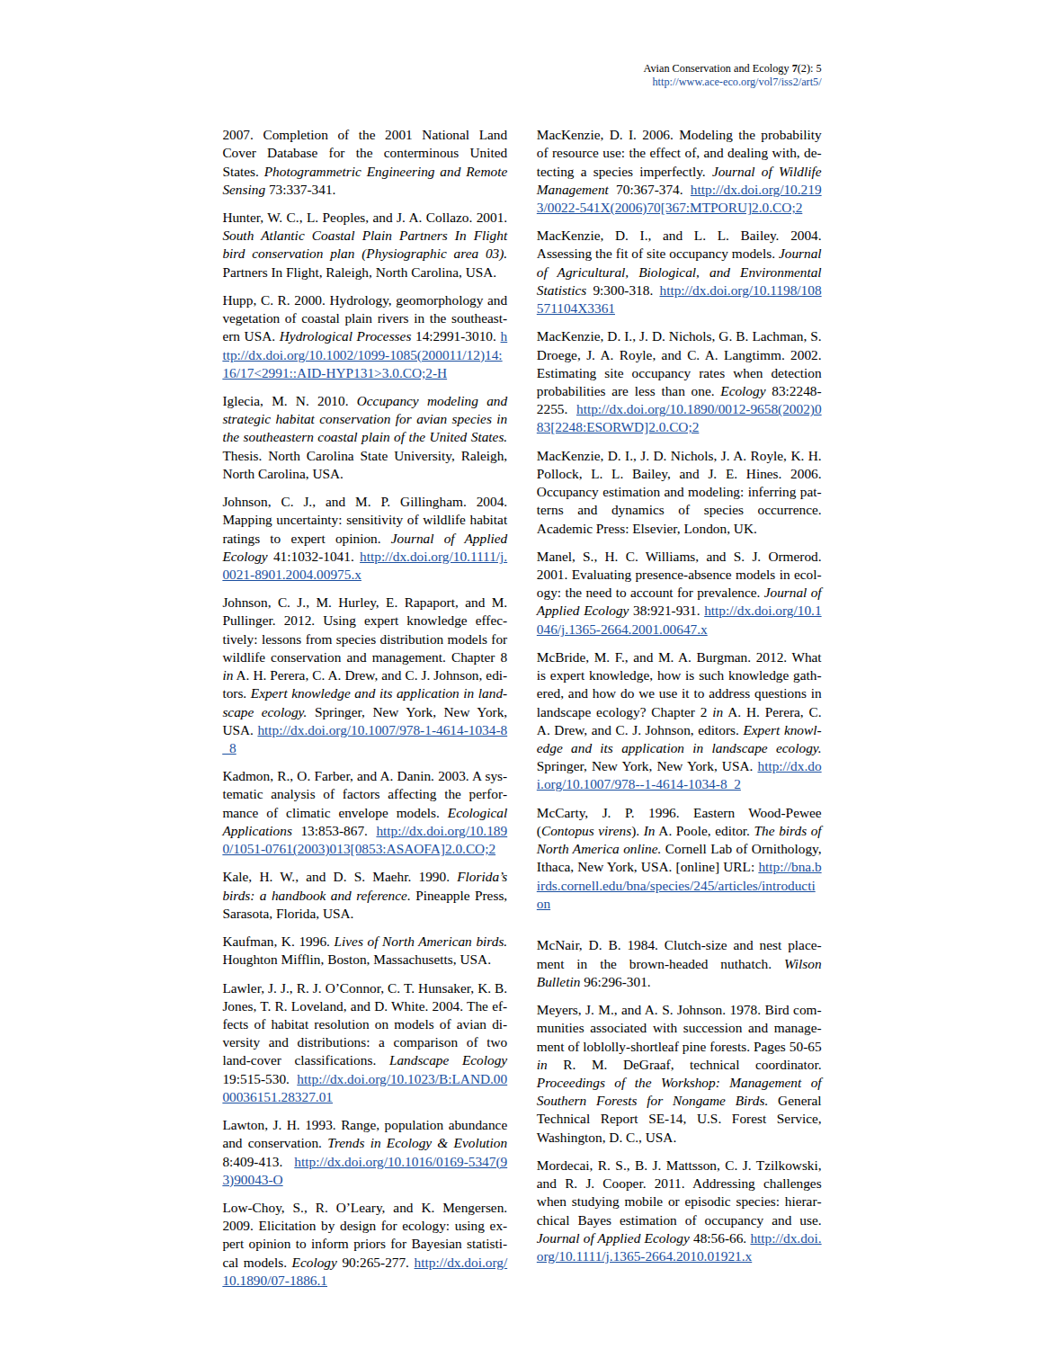Avian Conservation and Ecology 7(2): 5 http://www.ace-eco.org/vol7/iss2/art5/
2007. Completion of the 2001 National Land Cover Database for the conterminous United States. Photogrammetric Engineering and Remote Sensing 73:337-341.
Hunter, W. C., L. Peoples, and J. A. Collazo. 2001. South Atlantic Coastal Plain Partners In Flight bird conservation plan (Physiographic area 03). Partners In Flight, Raleigh, North Carolina, USA.
Hupp, C. R. 2000. Hydrology, geomorphology and vegetation of coastal plain rivers in the southeastern USA. Hydrological Processes 14:2991-3010. http://dx.doi.org/10.1002/1099-1085(200011/12)14:16/17<2991::AID-HYP131>3.0.CO;2-H
Iglecia, M. N. 2010. Occupancy modeling and strategic habitat conservation for avian species in the southeastern coastal plain of the United States. Thesis. North Carolina State University, Raleigh, North Carolina, USA.
Johnson, C. J., and M. P. Gillingham. 2004. Mapping uncertainty: sensitivity of wildlife habitat ratings to expert opinion. Journal of Applied Ecology 41:1032-1041. http://dx.doi.org/10.1111/j.0021-8901.2004.00975.x
Johnson, C. J., M. Hurley, E. Rapaport, and M. Pullinger. 2012. Using expert knowledge effectively: lessons from species distribution models for wildlife conservation and management. Chapter 8 in A. H. Perera, C. A. Drew, and C. J. Johnson, editors. Expert knowledge and its application in landscape ecology. Springer, New York, New York, USA. http://dx.doi.org/10.1007/978-1-4614-1034-8_8
Kadmon, R., O. Farber, and A. Danin. 2003. A systematic analysis of factors affecting the performance of climatic envelope models. Ecological Applications 13:853-867. http://dx.doi.org/10.1890/1051-0761(2003)013[0853:ASAOFA]2.0.CO;2
Kale, H. W., and D. S. Maehr. 1990. Florida’s birds: a handbook and reference. Pineapple Press, Sarasota, Florida, USA.
Kaufman, K. 1996. Lives of North American birds. Houghton Mifflin, Boston, Massachusetts, USA.
Lawler, J. J., R. J. O’Connor, C. T. Hunsaker, K. B. Jones, T. R. Loveland, and D. White. 2004. The effects of habitat resolution on models of avian diversity and distributions: a comparison of two land-cover classifications. Landscape Ecology 19:515-530. http://dx.doi.org/10.1023/B:LAND.0000036151.28327.01
Lawton, J. H. 1993. Range, population abundance and conservation. Trends in Ecology & Evolution 8:409-413. http://dx.doi.org/10.1016/0169-5347(93)90043-O
Low-Choy, S., R. O’Leary, and K. Mengersen. 2009. Elicitation by design for ecology: using expert opinion to inform priors for Bayesian statistical models. Ecology 90:265-277. http://dx.doi.org/10.1890/07-1886.1
MacKenzie, D. I. 2006. Modeling the probability of resource use: the effect of, and dealing with, detecting a species imperfectly. Journal of Wildlife Management 70:367-374. http://dx.doi.org/10.2193/0022-541X(2006)70[367:MTPORU]2.0.CO;2
MacKenzie, D. I., and L. L. Bailey. 2004. Assessing the fit of site occupancy models. Journal of Agricultural, Biological, and Environmental Statistics 9:300-318. http://dx.doi.org/10.1198/108571104X3361
MacKenzie, D. I., J. D. Nichols, G. B. Lachman, S. Droege, J. A. Royle, and C. A. Langtimm. 2002. Estimating site occupancy rates when detection probabilities are less than one. Ecology 83:2248-2255. http://dx.doi.org/10.1890/0012-9658(2002)083[2248:ESORWD]2.0.CO;2
MacKenzie, D. I., J. D. Nichols, J. A. Royle, K. H. Pollock, L. L. Bailey, and J. E. Hines. 2006. Occupancy estimation and modeling: inferring patterns and dynamics of species occurrence. Academic Press: Elsevier, London, UK.
Manel, S., H. C. Williams, and S. J. Ormerod. 2001. Evaluating presence-absence models in ecology: the need to account for prevalence. Journal of Applied Ecology 38:921-931. http://dx.doi.org/10.1046/j.1365-2664.2001.00647.x
McBride, M. F., and M. A. Burgman. 2012. What is expert knowledge, how is such knowledge gathered, and how do we use it to address questions in landscape ecology? Chapter 2 in A. H. Perera, C. A. Drew, and C. J. Johnson, editors. Expert knowledge and its application in landscape ecology. Springer, New York, New York, USA. http://dx.doi.org/10.1007/978--1-4614-1034-8_2
McCarty, J. P. 1996. Eastern Wood-Pewee (Contopus virens). In A. Poole, editor. The birds of North America online. Cornell Lab of Ornithology, Ithaca, New York, USA. [online] URL: http://bna.birds.cornell.edu/bna/species/245/articles/introduction
McNair, D. B. 1984. Clutch-size and nest placement in the brown-headed nuthatch. Wilson Bulletin 96:296-301.
Meyers, J. M., and A. S. Johnson. 1978. Bird communities associated with succession and management of loblolly-shortleaf pine forests. Pages 50-65 in R. M. DeGraaf, technical coordinator. Proceedings of the Workshop: Management of Southern Forests for Nongame Birds. General Technical Report SE-14, U.S. Forest Service, Washington, D. C., USA.
Mordecai, R. S., B. J. Mattsson, C. J. Tzilkowski, and R. J. Cooper. 2011. Addressing challenges when studying mobile or episodic species: hierarchical Bayes estimation of occupancy and use. Journal of Applied Ecology 48:56-66. http://dx.doi.org/10.1111/j.1365-2664.2010.01921.x